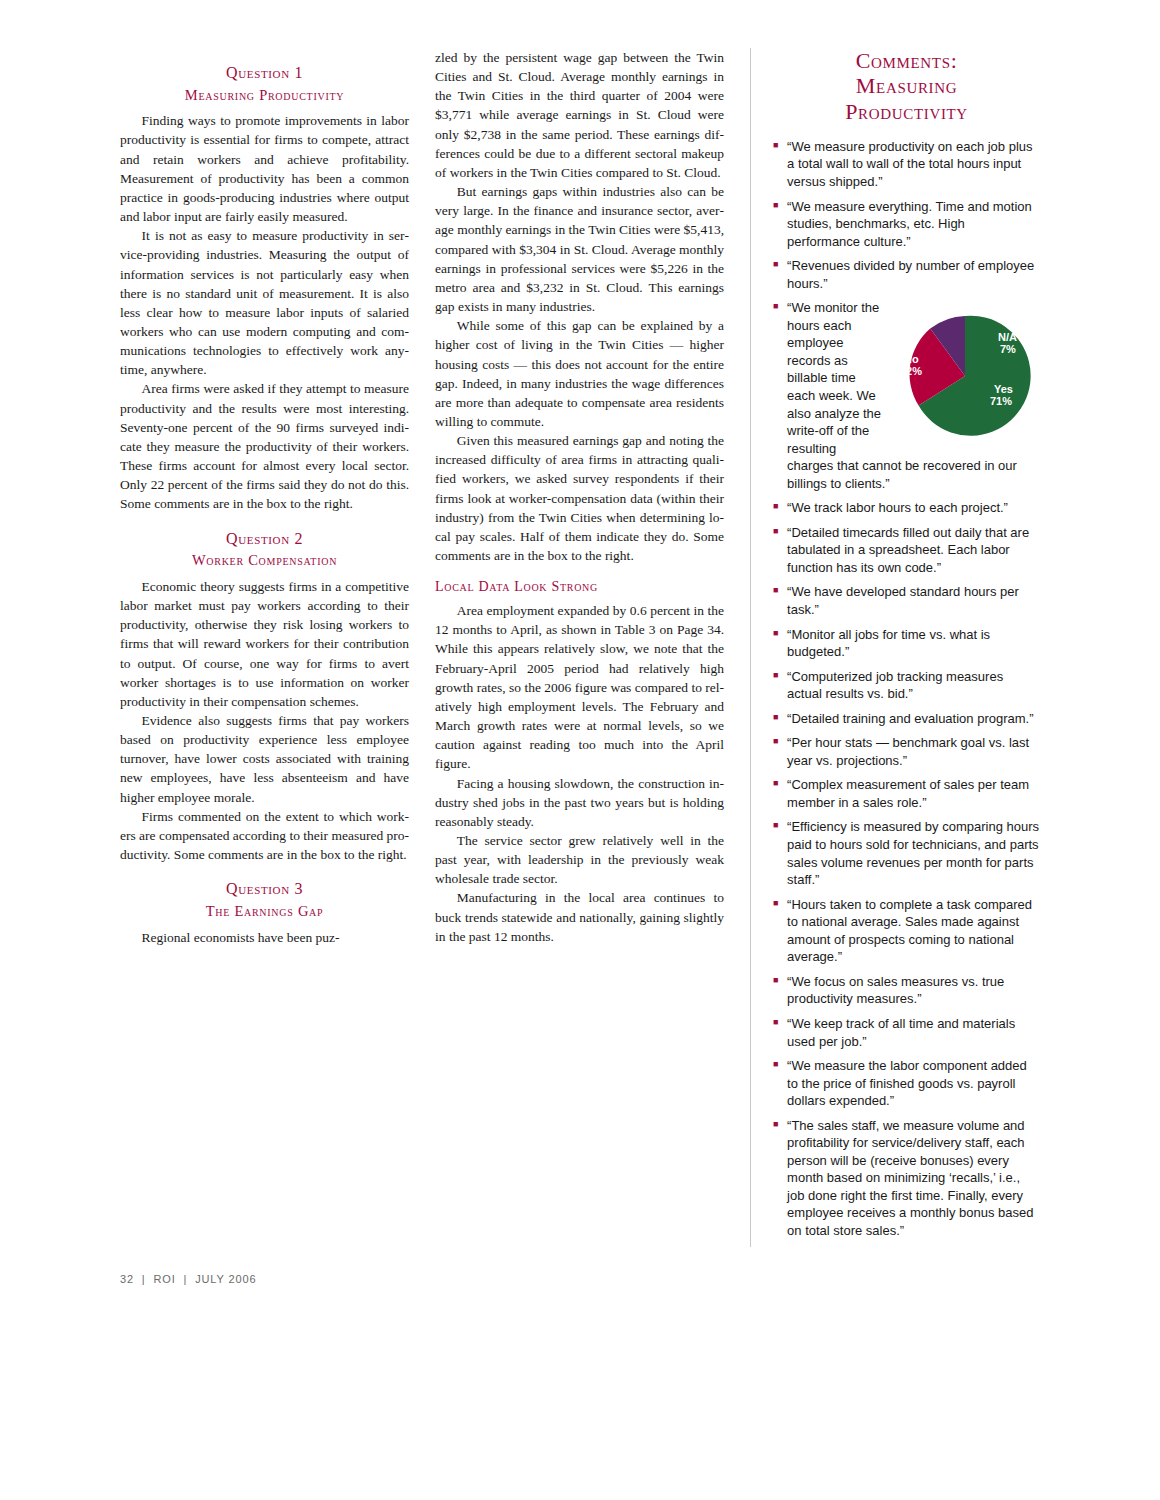Question 1
Measuring Productivity
Finding ways to promote improvements in labor productivity is essential for firms to compete, attract and retain workers and achieve profitability. Measurement of productivity has been a common practice in goods-producing industries where output and labor input are fairly easily measured.
It is not as easy to measure productivity in service-providing industries. Measuring the output of information services is not particularly easy when there is no standard unit of measurement. It is also less clear how to measure labor inputs of salaried workers who can use modern computing and communications technologies to effectively work anytime, anywhere.
Area firms were asked if they attempt to measure productivity and the results were most interesting. Seventy-one percent of the 90 firms surveyed indicate they measure the productivity of their workers. These firms account for almost every local sector. Only 22 percent of the firms said they do not do this. Some comments are in the box to the right.
Question 2
Worker Compensation
Economic theory suggests firms in a competitive labor market must pay workers according to their productivity, otherwise they risk losing workers to firms that will reward workers for their contribution to output. Of course, one way for firms to avert worker shortages is to use information on worker productivity in their compensation schemes.
Evidence also suggests firms that pay workers based on productivity experience less employee turnover, have lower costs associated with training new employees, have less absenteeism and have higher employee morale.
Firms commented on the extent to which workers are compensated according to their measured productivity. Some comments are in the box to the right.
Question 3
The Earnings Gap
Regional economists have been puz-
zled by the persistent wage gap between the Twin Cities and St. Cloud. Average monthly earnings in the Twin Cities in the third quarter of 2004 were $3,771 while average earnings in St. Cloud were only $2,738 in the same period. These earnings differences could be due to a different sectoral makeup of workers in the Twin Cities compared to St. Cloud.
But earnings gaps within industries also can be very large. In the finance and insurance sector, average monthly earnings in the Twin Cities were $5,413, compared with $3,304 in St. Cloud. Average monthly earnings in professional services were $5,226 in the metro area and $3,232 in St. Cloud. This earnings gap exists in many industries.
While some of this gap can be explained by a higher cost of living in the Twin Cities — higher housing costs — this does not account for the entire gap. Indeed, in many industries the wage differences are more than adequate to compensate area residents willing to commute.
Given this measured earnings gap and noting the increased difficulty of area firms in attracting qualified workers, we asked survey respondents if their firms look at worker-compensation data (within their industry) from the Twin Cities when determining local pay scales. Half of them indicate they do. Some comments are in the box to the right.
Local Data Look Strong
Area employment expanded by 0.6 percent in the 12 months to April, as shown in Table 3 on Page 34. While this appears relatively slow, we note that the February-April 2005 period had relatively high growth rates, so the 2006 figure was compared to relatively high employment levels. The February and March growth rates were at normal levels, so we caution against reading too much into the April figure.
Facing a housing slowdown, the construction industry shed jobs in the past two years but is holding reasonably steady.
The service sector grew relatively well in the past year, with leadership in the previously weak wholesale trade sector.
Manufacturing in the local area continues to buck trends statewide and nationally, gaining slightly in the past 12 months.
Comments:
Measuring
Productivity
“We measure productivity on each job plus a total wall to wall of the total hours input versus shipped.”
“We measure everything. Time and motion studies, benchmarks, etc. High performance culture.”
“Revenues divided by number of employee hours.”
N/A 7% No 22% Yes 71%
“We monitor the hours each employee records as billable time each week. We also analyze the write-off of the resulting charges that cannot be recovered in our billings to clients.”
“We track labor hours to each project.”
“Detailed timecards filled out daily that are tabulated in a spreadsheet. Each labor function has its own code.”
“We have developed standard hours per task.”
“Monitor all jobs for time vs. what is budgeted.”
“Computerized job tracking measures actual results vs. bid.”
“Detailed training and evaluation program.”
“Per hour stats — benchmark goal vs. last year vs. projections.”
“Complex measurement of sales per team member in a sales role.”
“Efficiency is measured by comparing hours paid to hours sold for technicians, and parts sales volume revenues per month for parts staff.”
“Hours taken to complete a task compared to national average. Sales made against amount of prospects coming to national average.”
“We focus on sales measures vs. true productivity measures.”
“We keep track of all time and materials used per job.”
“We measure the labor component added to the price of finished goods vs. payroll dollars expended.”
“The sales staff, we measure volume and profitability for service/delivery staff, each person will be (receive bonuses) every month based on minimizing ‘recalls,’ i.e., job done right the first time. Finally, every employee receives a monthly bonus based on total store sales.”
32 | ROI | JULY 2006